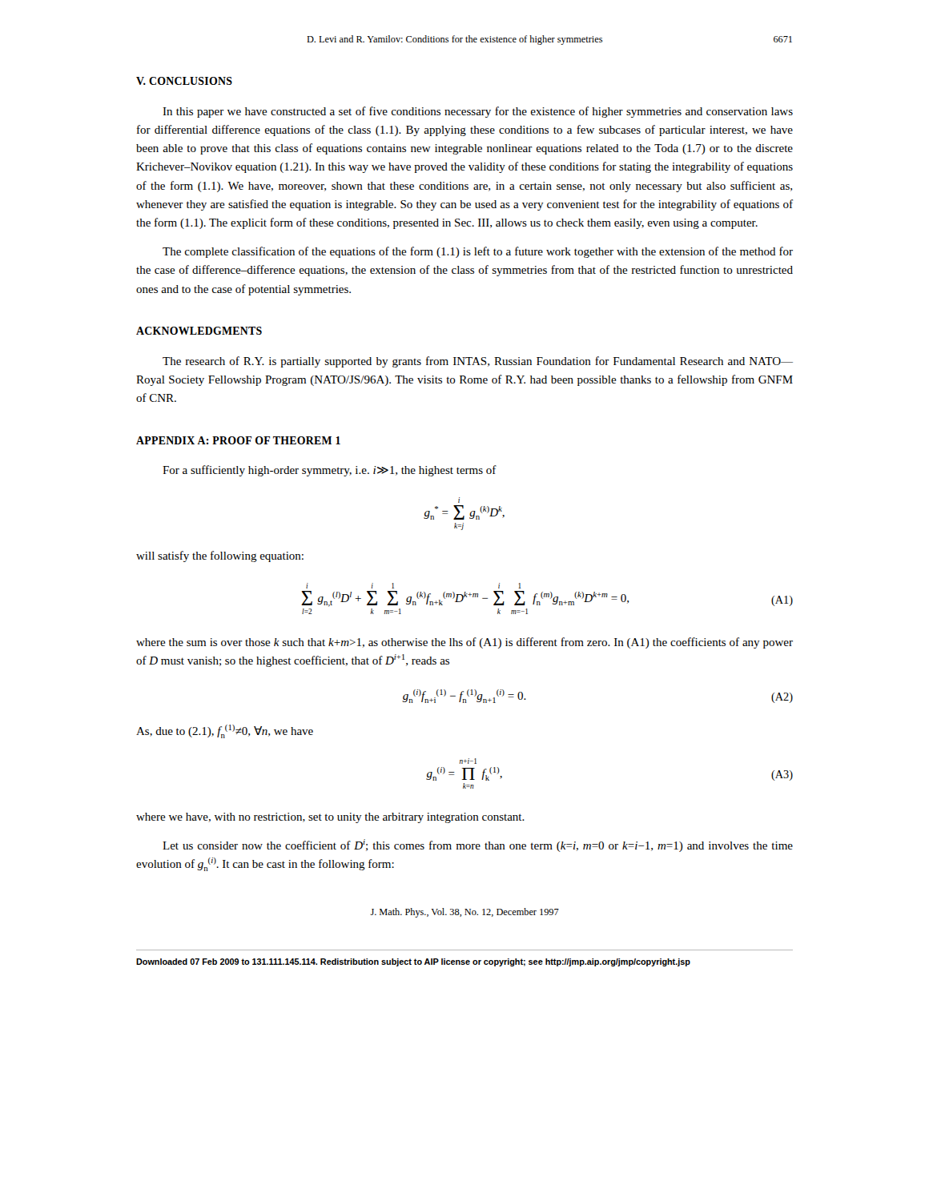D. Levi and R. Yamilov: Conditions for the existence of higher symmetries
6671
V. Conclusions
In this paper we have constructed a set of five conditions necessary for the existence of higher symmetries and conservation laws for differential difference equations of the class (1.1). By applying these conditions to a few subcases of particular interest, we have been able to prove that this class of equations contains new integrable nonlinear equations related to the Toda (1.7) or to the discrete Krichever–Novikov equation (1.21). In this way we have proved the validity of these conditions for stating the integrability of equations of the form (1.1). We have, moreover, shown that these conditions are, in a certain sense, not only necessary but also sufficient as, whenever they are satisfied the equation is integrable. So they can be used as a very convenient test for the integrability of equations of the form (1.1). The explicit form of these conditions, presented in Sec. III, allows us to check them easily, even using a computer.
The complete classification of the equations of the form (1.1) is left to a future work together with the extension of the method for the case of difference–difference equations, the extension of the class of symmetries from that of the restricted function to unrestricted ones and to the case of potential symmetries.
Acknowledgments
The research of R.Y. is partially supported by grants from INTAS, Russian Foundation for Fundamental Research and NATO—Royal Society Fellowship Program (NATO/JS/96A). The visits to Rome of R.Y. had been possible thanks to a fellowship from GNFM of CNR.
Appendix A: Proof of Theorem 1
For a sufficiently high-order symmetry, i.e. i≫1, the highest terms of
gn* = iΣk=j gn(k)Dk,
will satisfy the following equation:
iΣl=2 gn,t(l)Dl + iΣk 1 Σm=−1 gn(k)fn+k(m)Dk+m − iΣk 1 Σm=−1 fn(m)gn+m(k)Dk+m = 0,
(A1)
where the sum is over those k such that k+m>1, as otherwise the lhs of (A1) is different from zero. In (A1) the coefficients of any power of D must vanish; so the highest coefficient, that of Di+1, reads as
gn(i)fn+i(1) − fn(1)gn+1(i) = 0.
(A2)
As, due to (2.1), fn(1)≠0, ∀n, we have
gn(i) = n+i−1 Πk=n fk(1),
(A3)
where we have, with no restriction, set to unity the arbitrary integration constant.
Let us consider now the coefficient of Di; this comes from more than one term (k=i, m=0 or k=i−1, m=1) and involves the time evolution of gn(i). It can be cast in the following form:
J. Math. Phys., Vol. 38, No. 12, December 1997
Downloaded 07 Feb 2009 to 131.111.145.114. Redistribution subject to AIP license or copyright; see http://jmp.aip.org/jmp/copyright.jsp